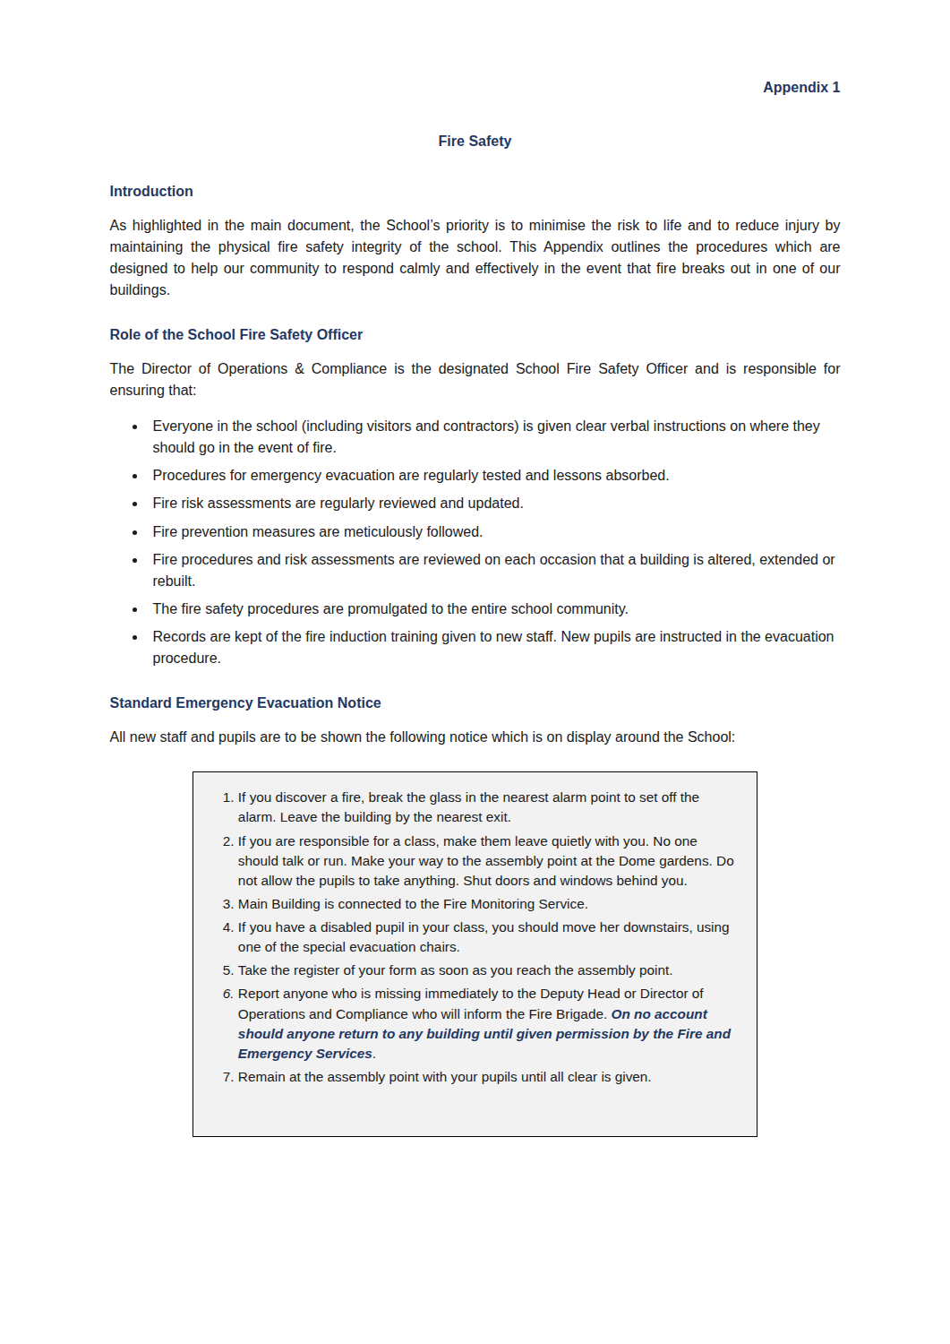Appendix 1
Fire Safety
Introduction
As highlighted in the main document, the School’s priority is to minimise the risk to life and to reduce injury by maintaining the physical fire safety integrity of the school. This Appendix outlines the procedures which are designed to help our community to respond calmly and effectively in the event that fire breaks out in one of our buildings.
Role of the School Fire Safety Officer
The Director of Operations & Compliance is the designated School Fire Safety Officer and is responsible for ensuring that:
Everyone in the school (including visitors and contractors) is given clear verbal instructions on where they should go in the event of fire.
Procedures for emergency evacuation are regularly tested and lessons absorbed.
Fire risk assessments are regularly reviewed and updated.
Fire prevention measures are meticulously followed.
Fire procedures and risk assessments are reviewed on each occasion that a building is altered, extended or rebuilt.
The fire safety procedures are promulgated to the entire school community.
Records are kept of the fire induction training given to new staff. New pupils are instructed in the evacuation procedure.
Standard Emergency Evacuation Notice
All new staff and pupils are to be shown the following notice which is on display around the School:
If you discover a fire, break the glass in the nearest alarm point to set off the alarm. Leave the building by the nearest exit.
If you are responsible for a class, make them leave quietly with you. No one should talk or run. Make your way to the assembly point at the Dome gardens. Do not allow the pupils to take anything. Shut doors and windows behind you.
Main Building is connected to the Fire Monitoring Service.
If you have a disabled pupil in your class, you should move her downstairs, using one of the special evacuation chairs.
Take the register of your form as soon as you reach the assembly point.
Report anyone who is missing immediately to the Deputy Head or Director of Operations and Compliance who will inform the Fire Brigade. On no account should anyone return to any building until given permission by the Fire and Emergency Services.
Remain at the assembly point with your pupils until all clear is given.